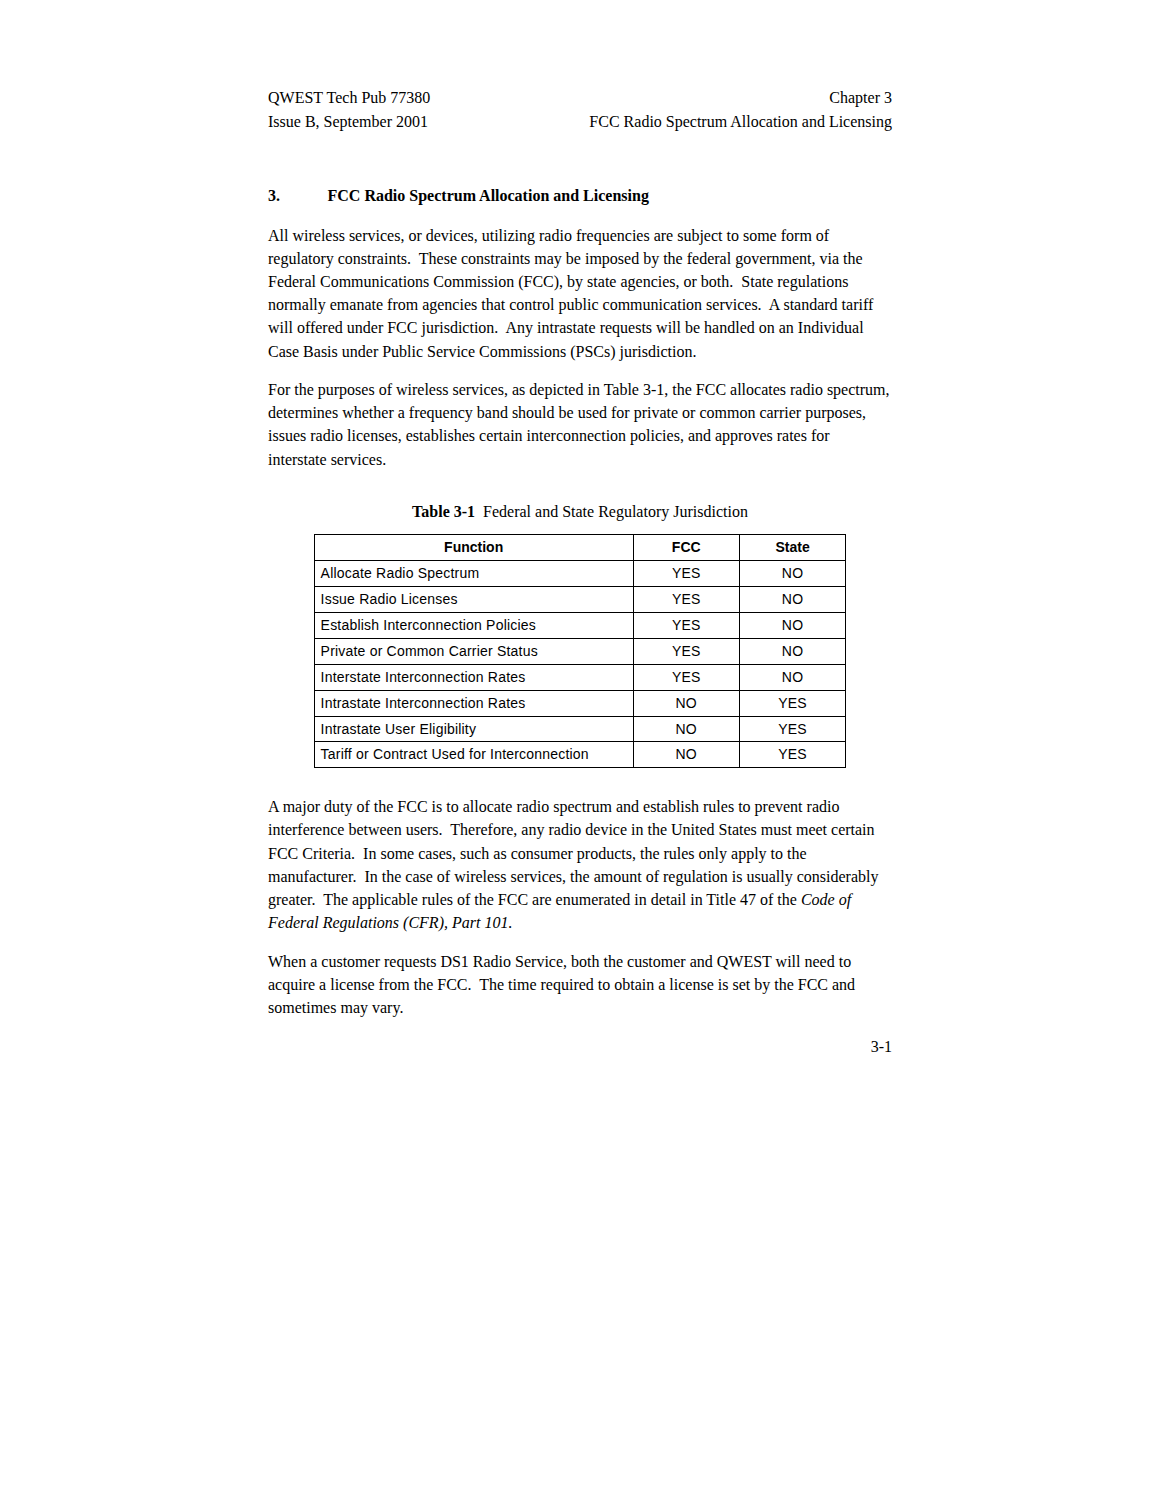| QWEST Tech Pub 77380 | Chapter 3 |
| Issue B, September 2001 | FCC Radio Spectrum Allocation and Licensing |
3. FCC Radio Spectrum Allocation and Licensing
All wireless services, or devices, utilizing radio frequencies are subject to some form of regulatory constraints. These constraints may be imposed by the federal government, via the Federal Communications Commission (FCC), by state agencies, or both. State regulations normally emanate from agencies that control public communication services. A standard tariff will offered under FCC jurisdiction. Any intrastate requests will be handled on an Individual Case Basis under Public Service Commissions (PSCs) jurisdiction.
For the purposes of wireless services, as depicted in Table 3-1, the FCC allocates radio spectrum, determines whether a frequency band should be used for private or common carrier purposes, issues radio licenses, establishes certain interconnection policies, and approves rates for interstate services.
Table 3-1 Federal and State Regulatory Jurisdiction
| Function | FCC | State |
| --- | --- | --- |
| Allocate Radio Spectrum | YES | NO |
| Issue Radio Licenses | YES | NO |
| Establish Interconnection Policies | YES | NO |
| Private or Common Carrier Status | YES | NO |
| Interstate Interconnection Rates | YES | NO |
| Intrastate Interconnection Rates | NO | YES |
| Intrastate User Eligibility | NO | YES |
| Tariff or Contract Used for Interconnection | NO | YES |
A major duty of the FCC is to allocate radio spectrum and establish rules to prevent radio interference between users. Therefore, any radio device in the United States must meet certain FCC Criteria. In some cases, such as consumer products, the rules only apply to the manufacturer. In the case of wireless services, the amount of regulation is usually considerably greater. The applicable rules of the FCC are enumerated in detail in Title 47 of the Code of Federal Regulations (CFR), Part 101.
When a customer requests DS1 Radio Service, both the customer and QWEST will need to acquire a license from the FCC. The time required to obtain a license is set by the FCC and sometimes may vary.
3-1